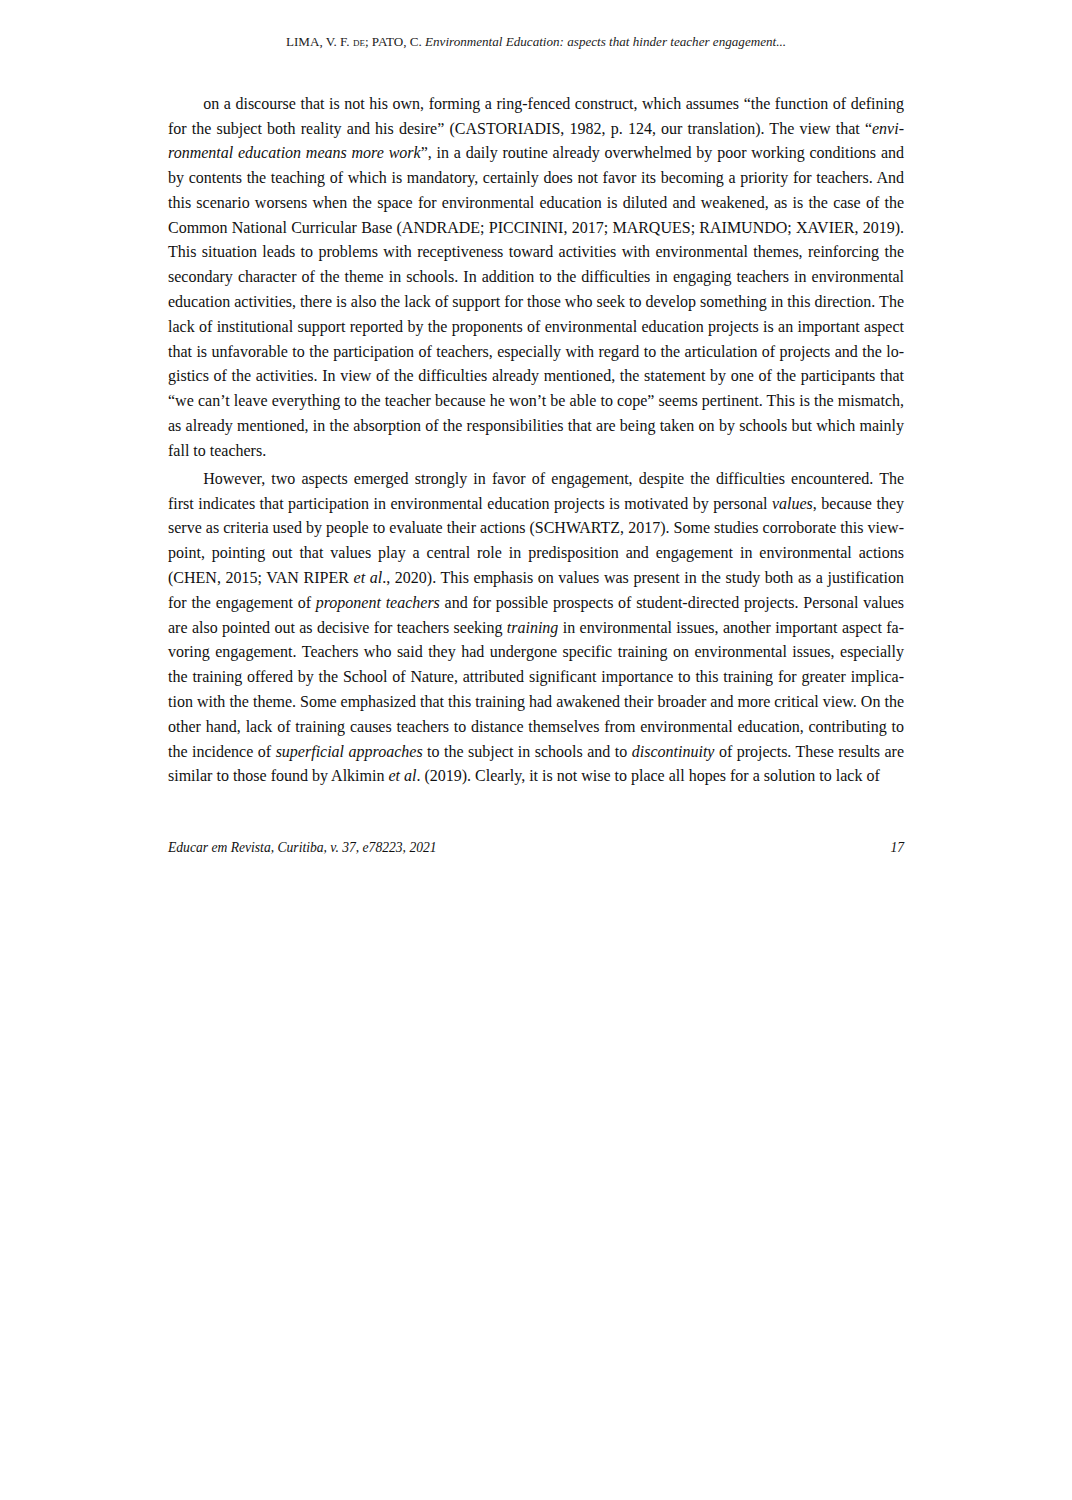LIMA, V. F. de; PATO, C. Environmental Education: aspects that hinder teacher engagement...
on a discourse that is not his own, forming a ring-fenced construct, which assumes “the function of defining for the subject both reality and his desire” (CASTORIADIS, 1982, p. 124, our translation). The view that “environmental education means more work”, in a daily routine already overwhelmed by poor working conditions and by contents the teaching of which is mandatory, certainly does not favor its becoming a priority for teachers. And this scenario worsens when the space for environmental education is diluted and weakened, as is the case of the Common National Curricular Base (ANDRADE; PICCININI, 2017; MARQUES; RAIMUNDO; XAVIER, 2019). This situation leads to problems with receptiveness toward activities with environmental themes, reinforcing the secondary character of the theme in schools. In addition to the difficulties in engaging teachers in environmental education activities, there is also the lack of support for those who seek to develop something in this direction. The lack of institutional support reported by the proponents of environmental education projects is an important aspect that is unfavorable to the participation of teachers, especially with regard to the articulation of projects and the logistics of the activities. In view of the difficulties already mentioned, the statement by one of the participants that “we can’t leave everything to the teacher because he won’t be able to cope” seems pertinent. This is the mismatch, as already mentioned, in the absorption of the responsibilities that are being taken on by schools but which mainly fall to teachers.
However, two aspects emerged strongly in favor of engagement, despite the difficulties encountered. The first indicates that participation in environmental education projects is motivated by personal values, because they serve as criteria used by people to evaluate their actions (SCHWARTZ, 2017). Some studies corroborate this viewpoint, pointing out that values play a central role in predisposition and engagement in environmental actions (CHEN, 2015; VAN RIPER et al., 2020). This emphasis on values was present in the study both as a justification for the engagement of proponent teachers and for possible prospects of student-directed projects. Personal values are also pointed out as decisive for teachers seeking training in environmental issues, another important aspect favoring engagement. Teachers who said they had undergone specific training on environmental issues, especially the training offered by the School of Nature, attributed significant importance to this training for greater implication with the theme. Some emphasized that this training had awakened their broader and more critical view. On the other hand, lack of training causes teachers to distance themselves from environmental education, contributing to the incidence of superficial approaches to the subject in schools and to discontinuity of projects. These results are similar to those found by Alkimin et al. (2019). Clearly, it is not wise to place all hopes for a solution to lack of
Educar em Revista, Curitiba, v. 37, e78223, 2021 17